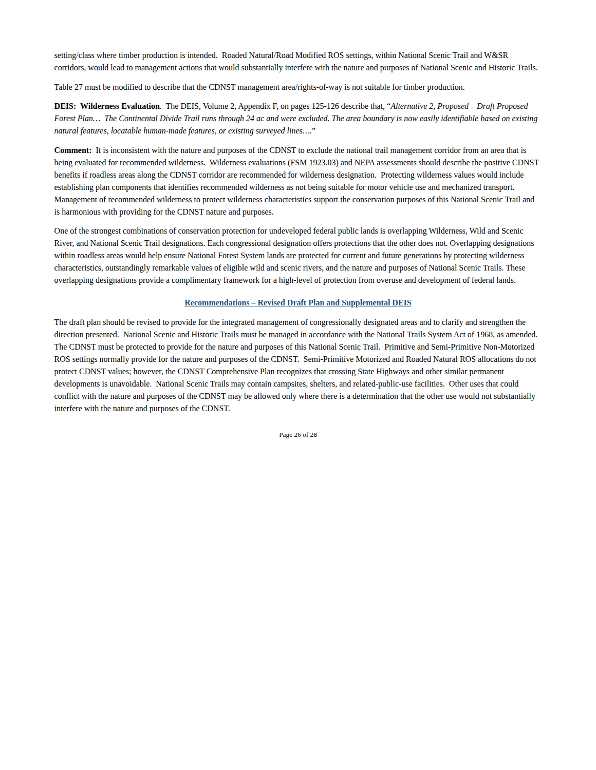setting/class where timber production is intended. Roaded Natural/Road Modified ROS settings, within National Scenic Trail and W&SR corridors, would lead to management actions that would substantially interfere with the nature and purposes of National Scenic and Historic Trails.
Table 27 must be modified to describe that the CDNST management area/rights-of-way is not suitable for timber production.
DEIS: Wilderness Evaluation. The DEIS, Volume 2, Appendix F, on pages 125-126 describe that, “Alternative 2, Proposed – Draft Proposed Forest Plan… The Continental Divide Trail runs through 24 ac and were excluded. The area boundary is now easily identifiable based on existing natural features, locatable human-made features, or existing surveyed lines….”
Comment: It is inconsistent with the nature and purposes of the CDNST to exclude the national trail management corridor from an area that is being evaluated for recommended wilderness. Wilderness evaluations (FSM 1923.03) and NEPA assessments should describe the positive CDNST benefits if roadless areas along the CDNST corridor are recommended for wilderness designation. Protecting wilderness values would include establishing plan components that identifies recommended wilderness as not being suitable for motor vehicle use and mechanized transport. Management of recommended wilderness to protect wilderness characteristics support the conservation purposes of this National Scenic Trail and is harmonious with providing for the CDNST nature and purposes.
One of the strongest combinations of conservation protection for undeveloped federal public lands is overlapping Wilderness, Wild and Scenic River, and National Scenic Trail designations. Each congressional designation offers protections that the other does not. Overlapping designations within roadless areas would help ensure National Forest System lands are protected for current and future generations by protecting wilderness characteristics, outstandingly remarkable values of eligible wild and scenic rivers, and the nature and purposes of National Scenic Trails. These overlapping designations provide a complimentary framework for a high-level of protection from overuse and development of federal lands.
Recommendations – Revised Draft Plan and Supplemental DEIS
The draft plan should be revised to provide for the integrated management of congressionally designated areas and to clarify and strengthen the direction presented. National Scenic and Historic Trails must be managed in accordance with the National Trails System Act of 1968, as amended. The CDNST must be protected to provide for the nature and purposes of this National Scenic Trail. Primitive and Semi-Primitive Non-Motorized ROS settings normally provide for the nature and purposes of the CDNST. Semi-Primitive Motorized and Roaded Natural ROS allocations do not protect CDNST values; however, the CDNST Comprehensive Plan recognizes that crossing State Highways and other similar permanent developments is unavoidable. National Scenic Trails may contain campsites, shelters, and related-public-use facilities. Other uses that could conflict with the nature and purposes of the CDNST may be allowed only where there is a determination that the other use would not substantially interfere with the nature and purposes of the CDNST.
Page 26 of 28